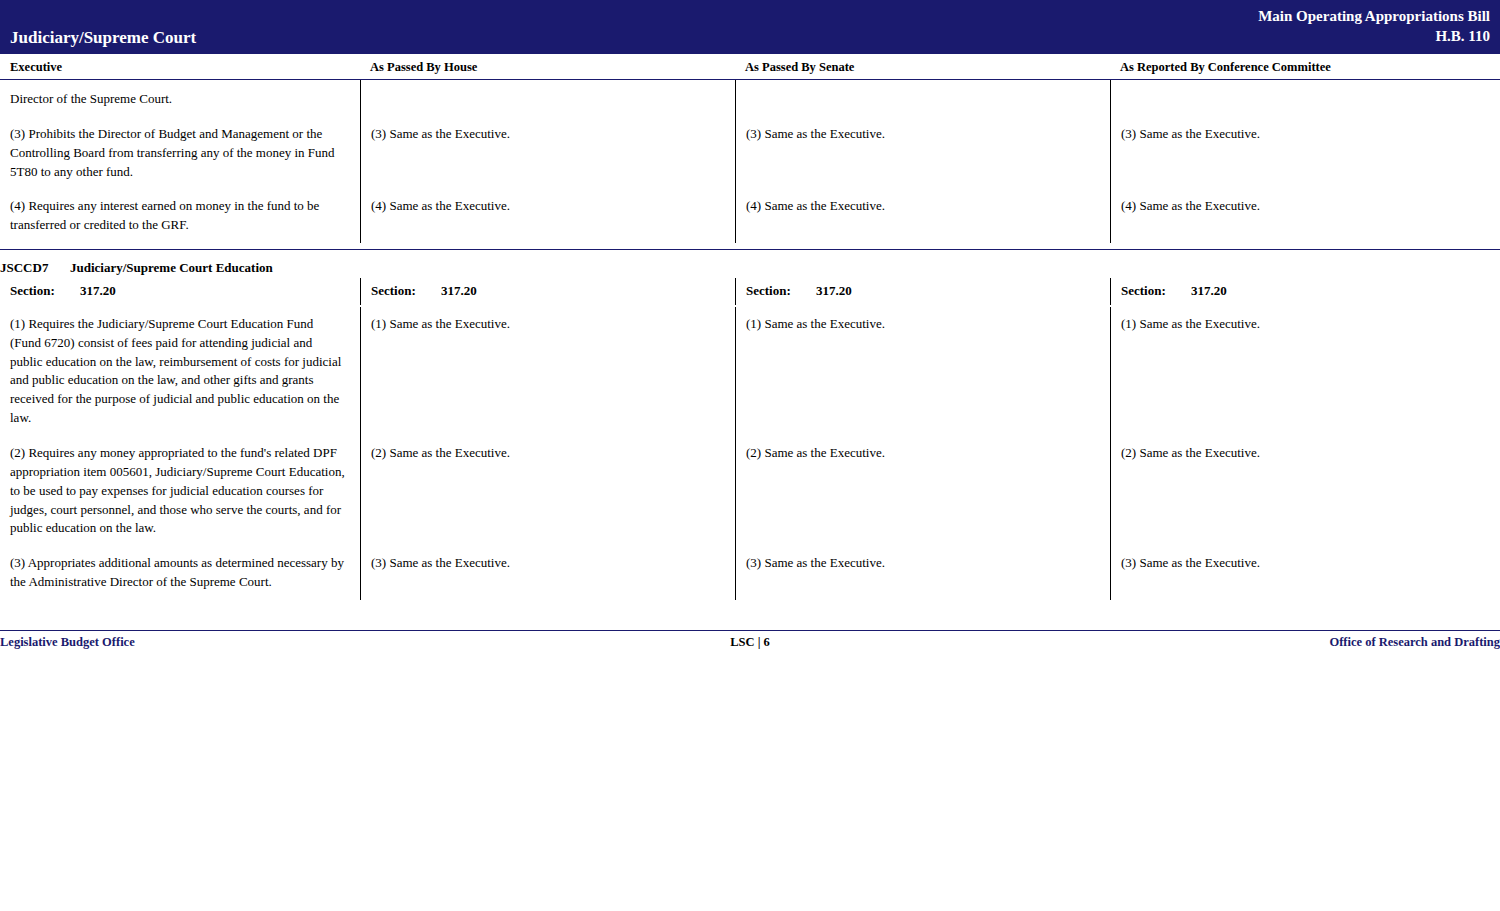Judiciary/Supreme Court
Main Operating Appropriations Bill
H.B. 110
Executive
As Passed By House
As Passed By Senate
As Reported By Conference Committee
Director of the Supreme Court.
(3) Prohibits the Director of Budget and Management or the Controlling Board from transferring any of the money in Fund 5T80 to any other fund.
(3) Same as the Executive.
(3) Same as the Executive.
(3) Same as the Executive.
(4) Requires any interest earned on money in the fund to be transferred or credited to the GRF.
(4) Same as the Executive.
(4) Same as the Executive.
(4) Same as the Executive.
JSCCD7 Judiciary/Supreme Court Education
Section: 317.20
Section: 317.20
Section: 317.20
Section: 317.20
(1) Requires the Judiciary/Supreme Court Education Fund (Fund 6720) consist of fees paid for attending judicial and public education on the law, reimbursement of costs for judicial and public education on the law, and other gifts and grants received for the purpose of judicial and public education on the law.
(1) Same as the Executive.
(1) Same as the Executive.
(1) Same as the Executive.
(2) Requires any money appropriated to the fund's related DPF appropriation item 005601, Judiciary/Supreme Court Education, to be used to pay expenses for judicial education courses for judges, court personnel, and those who serve the courts, and for public education on the law.
(2) Same as the Executive.
(2) Same as the Executive.
(2) Same as the Executive.
(3) Appropriates additional amounts as determined necessary by the Administrative Director of the Supreme Court.
(3) Same as the Executive.
(3) Same as the Executive.
(3) Same as the Executive.
Legislative Budget Office
LSC | 6
Office of Research and Drafting